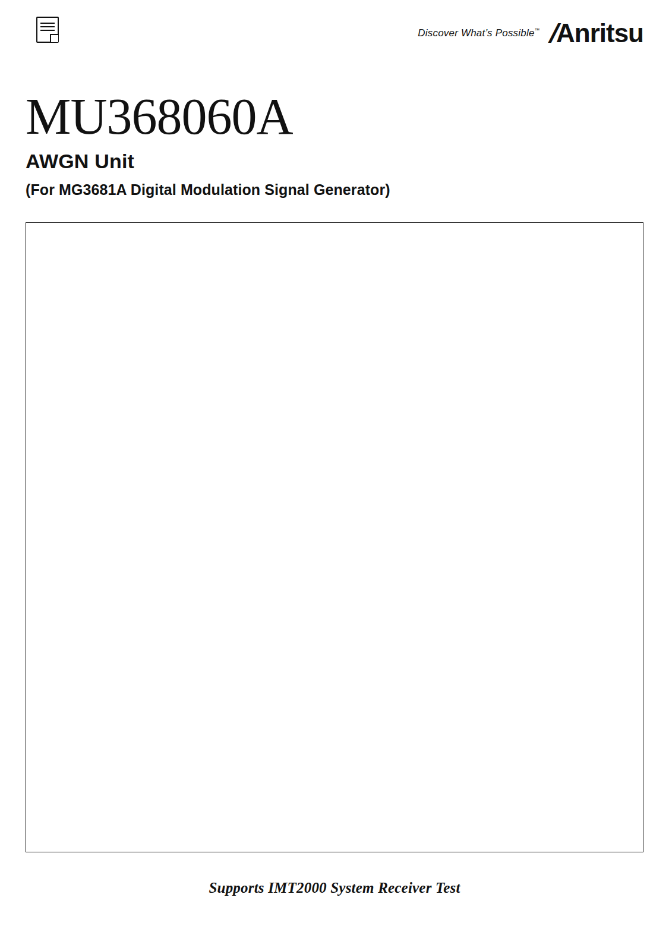Discover What’s Possible™
/Anritsu
MU368060A
AWGN Unit
(For MG3681A Digital Modulation Signal Generator)
Supports IMT2000 System Receiver Test